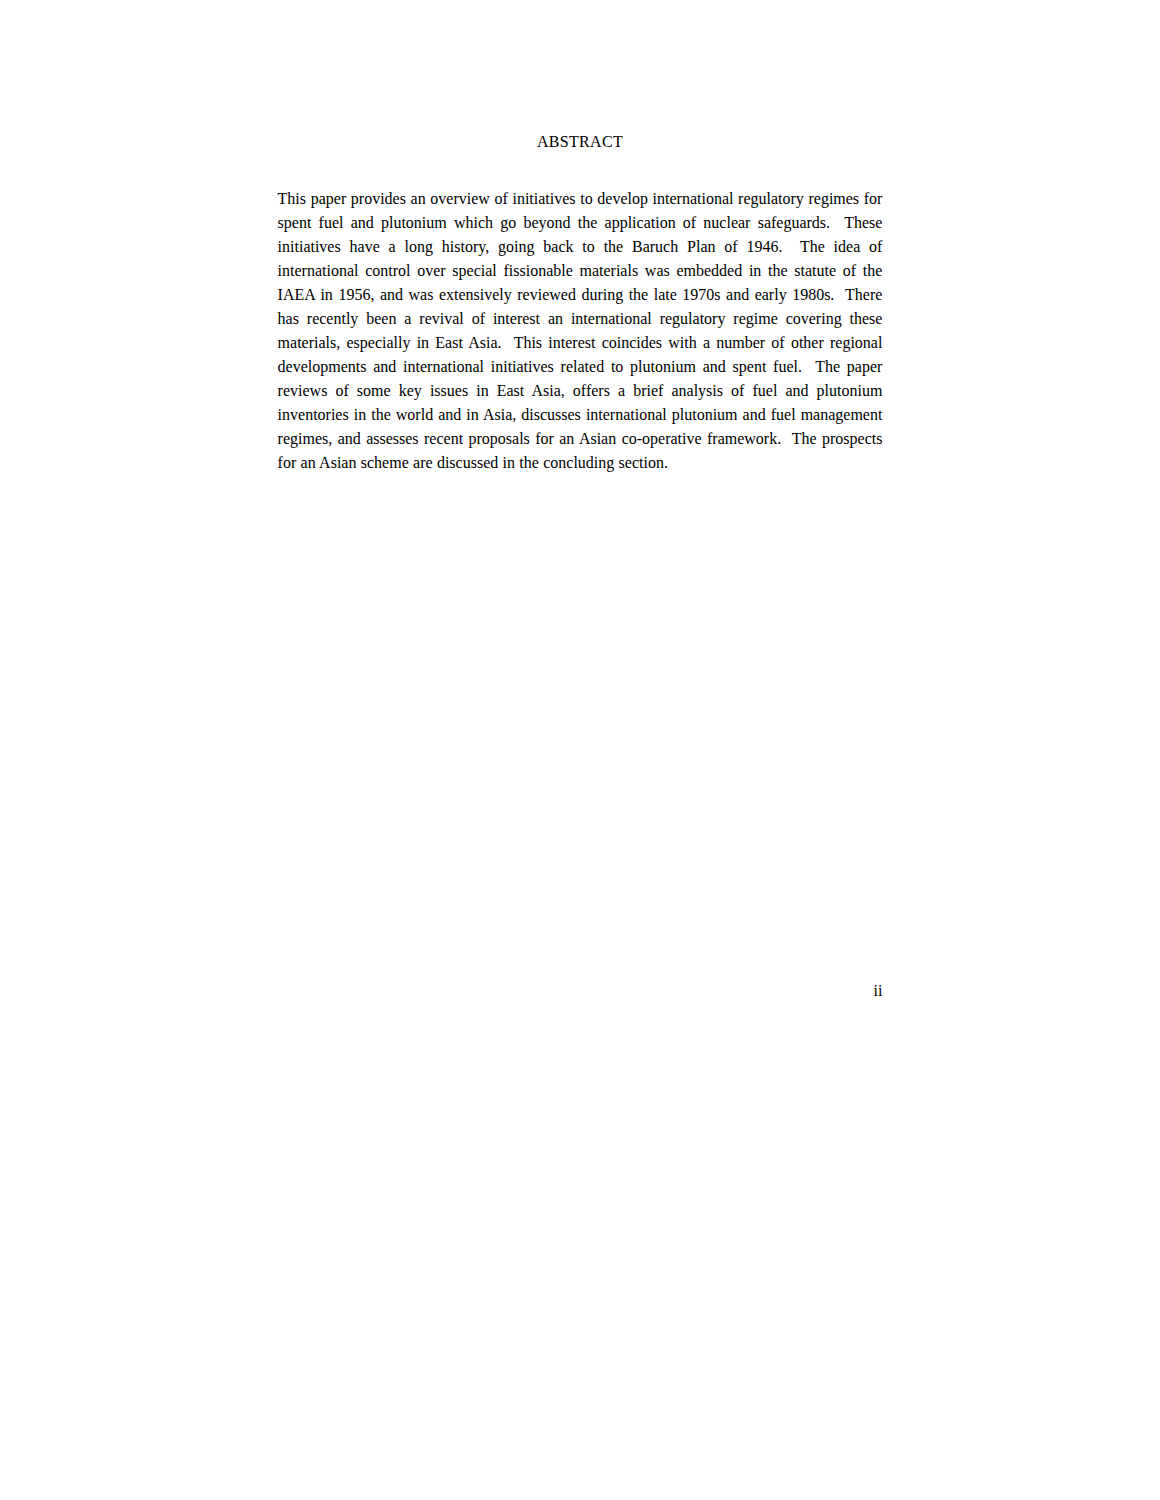ABSTRACT
This paper provides an overview of initiatives to develop international regulatory regimes for spent fuel and plutonium which go beyond the application of nuclear safeguards. These initiatives have a long history, going back to the Baruch Plan of 1946. The idea of international control over special fissionable materials was embedded in the statute of the IAEA in 1956, and was extensively reviewed during the late 1970s and early 1980s. There has recently been a revival of interest an international regulatory regime covering these materials, especially in East Asia. This interest coincides with a number of other regional developments and international initiatives related to plutonium and spent fuel. The paper reviews of some key issues in East Asia, offers a brief analysis of fuel and plutonium inventories in the world and in Asia, discusses international plutonium and fuel management regimes, and assesses recent proposals for an Asian co-operative framework. The prospects for an Asian scheme are discussed in the concluding section.
ii